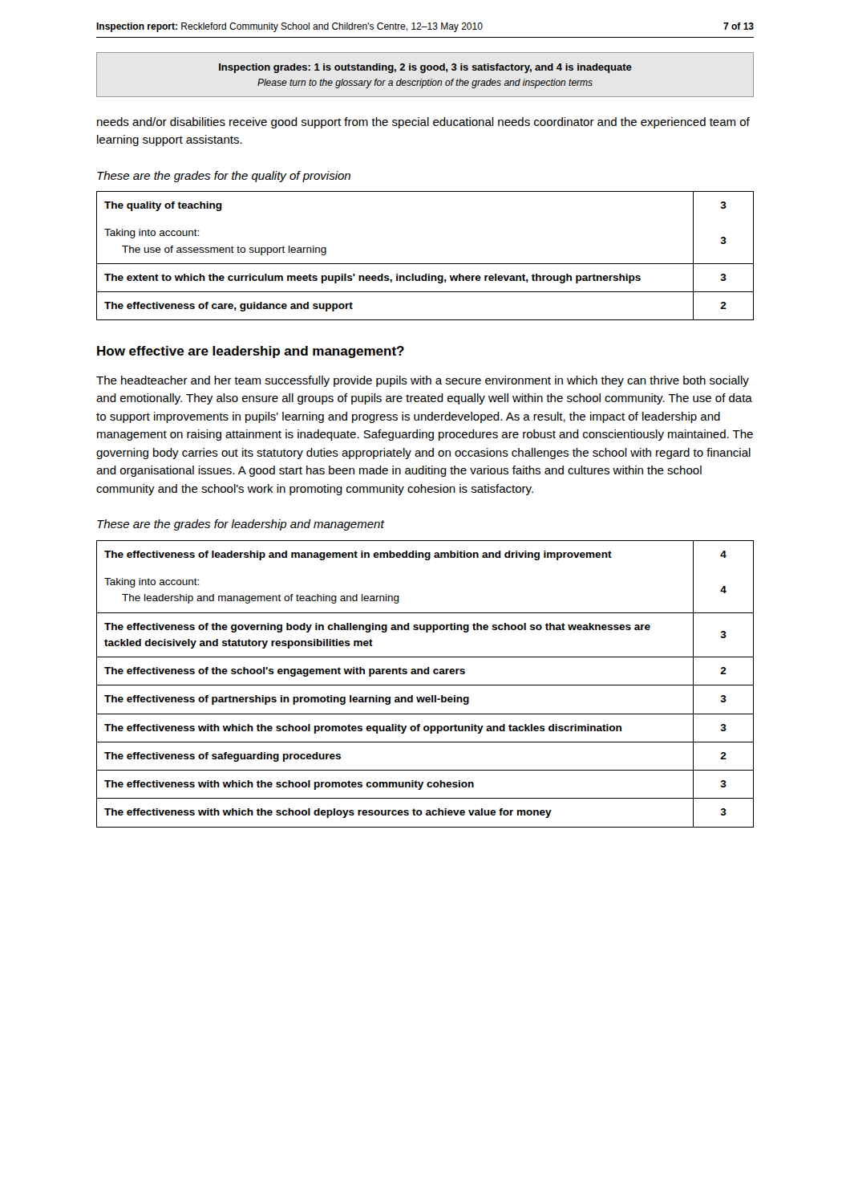Inspection report: Reckleford Community School and Children's Centre, 12–13 May 2010
7 of 13
Inspection grades: 1 is outstanding, 2 is good, 3 is satisfactory, and 4 is inadequate
Please turn to the glossary for a description of the grades and inspection terms
needs and/or disabilities receive good support from the special educational needs coordinator and the experienced team of learning support assistants.
These are the grades for the quality of provision
| The quality of teaching | 3 |
| Taking into account: The use of assessment to support learning | 3 |
| The extent to which the curriculum meets pupils' needs, including, where relevant, through partnerships | 3 |
| The effectiveness of care, guidance and support | 2 |
How effective are leadership and management?
The headteacher and her team successfully provide pupils with a secure environment in which they can thrive both socially and emotionally. They also ensure all groups of pupils are treated equally well within the school community. The use of data to support improvements in pupils' learning and progress is underdeveloped. As a result, the impact of leadership and management on raising attainment is inadequate. Safeguarding procedures are robust and conscientiously maintained. The governing body carries out its statutory duties appropriately and on occasions challenges the school with regard to financial and organisational issues. A good start has been made in auditing the various faiths and cultures within the school community and the school's work in promoting community cohesion is satisfactory.
These are the grades for leadership and management
| The effectiveness of leadership and management in embedding ambition and driving improvement | 4 |
| Taking into account: The leadership and management of teaching and learning | 4 |
| The effectiveness of the governing body in challenging and supporting the school so that weaknesses are tackled decisively and statutory responsibilities met | 3 |
| The effectiveness of the school's engagement with parents and carers | 2 |
| The effectiveness of partnerships in promoting learning and well-being | 3 |
| The effectiveness with which the school promotes equality of opportunity and tackles discrimination | 3 |
| The effectiveness of safeguarding procedures | 2 |
| The effectiveness with which the school promotes community cohesion | 3 |
| The effectiveness with which the school deploys resources to achieve value for money | 3 |